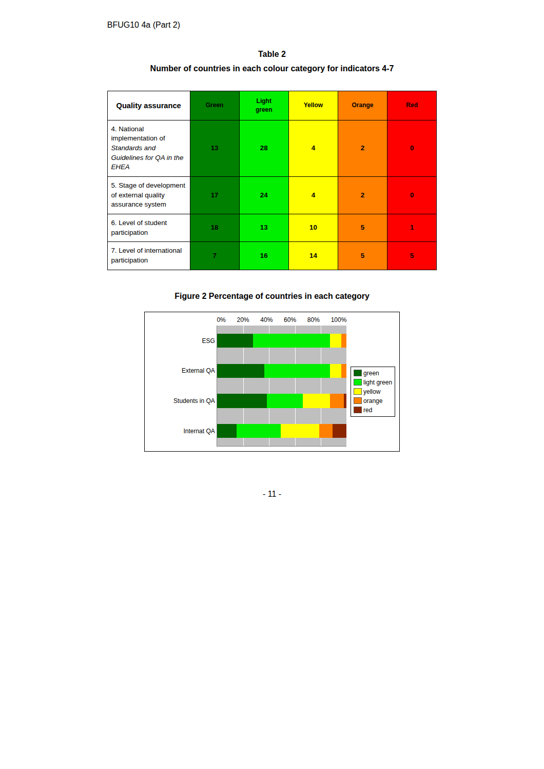BFUG10 4a (Part 2)
Table 2
Number of countries in each colour category for indicators 4-7
| Quality assurance | Green | Light green | Yellow | Orange | Red |
| --- | --- | --- | --- | --- | --- |
| 4. National implementation of Standards and Guidelines for QA in the EHEA | 13 | 28 | 4 | 2 | 0 |
| 5. Stage of development of external quality assurance system | 17 | 24 | 4 | 2 | 0 |
| 6. Level of student participation | 18 | 13 | 10 | 5 | 1 |
| 7. Level of international participation | 7 | 16 | 14 | 5 | 5 |
Figure 2 Percentage of countries in each category
0% 20% 40% 60% 80% 100%
ESG
External QA
Students in QA
Internat QA
green
light green
yellow
orange
red
- 11 -